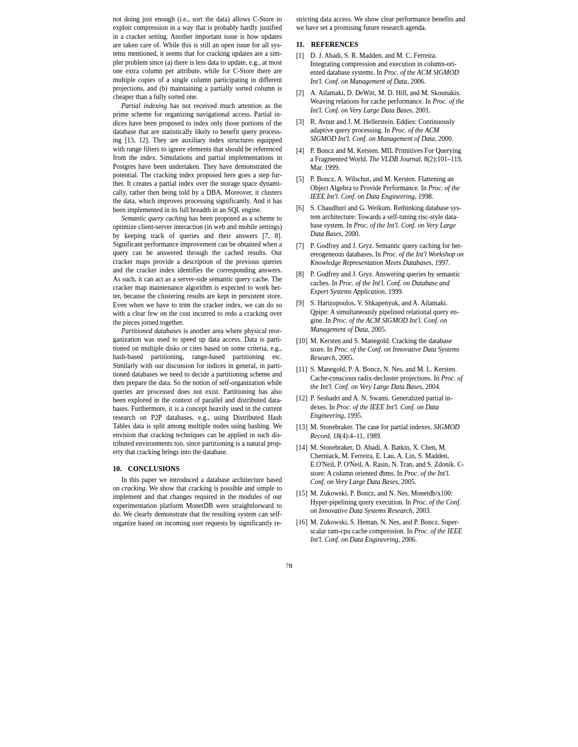not doing just enough (i.e., sort the data) allows C-Store to exploit compression in a way that is probably hardly justified in a cracker setting. Another important issue is how updates are taken care of. While this is still an open issue for all systems mentioned, it seems that for cracking updates are a simpler problem since (a) there is less data to update, e.g., at most one extra column per attribute, while for C-Store there are multiple copies of a single column participating in different projections, and (b) maintaining a partially sorted column is cheaper than a fully sorted one.
Partial indexing has not received much attention as the prime scheme for organizing navigational access. Partial indices have been proposed to index only those portions of the database that are statistically likely to benefit query processing [13, 12]. They are auxiliary index structures equipped with range filters to ignore elements that should be referenced from the index. Simulations and partial implementations in Postgres have been undertaken. They have demonstrated the potential. The cracking index proposed here goes a step further. It creates a partial index over the storage space dynamically, rather then being told by a DBA. Moreover, it clusters the data, which improves processing significantly. And it has been implemented in its full breadth in an SQL engine.
Semantic query caching has been proposed as a scheme to optimize client-server interaction (in web and mobile settings) by keeping track of queries and their answers [7, 8]. Significant performance improvement can be obtained when a query can be answered through the cached results. Our cracker maps provide a description of the previous queries and the cracker index identifies the corresponding answers. As such, it can act as a server-side semantic query cache. The cracker map maintenance algorithm is expected to work better, because the clustering results are kept in persistent store. Even when we have to trim the cracker index, we can do so with a clear few on the cost incurred to redo a cracking over the pieces joined together.
Partitioned databases is another area where physical reorganization was used to speed up data access. Data is partitioned on multiple disks or cites based on some criteria, e.g., hash-based partitioning, range-based partitioning etc. Similarly with our discussion for indices in general, in partitioned databases we need to decide a partitioning scheme and then prepare the data. So the notion of self-organization while queries are processed does not exist. Partitioning has also been explored in the context of parallel and distributed databases. Furthermore, it is a concept heavily used in the current research on P2P databases, e.g., using Distributed Hash Tables data is split among multiple nodes using hashing. We envision that cracking techniques can be applied in such distributed environments too, since partitioning is a natural property that cracking brings into the database.
10. CONCLUSIONS
In this paper we introduced a database architecture based on cracking. We show that cracking is possible and simple to implement and that changes required in the modules of our experimentation platform MonetDB were straightforward to do. We clearly demonstrate that the resulting system can self-organize based on incoming user requests by significantly restricting data access. We show clear performance benefits and we have set a promising future research agenda.
11. REFERENCES
D. J. Abadi, S. R. Madden, and M. C. Ferreira. Integrating compression and execution in column-oriented database systems. In Proc. of the ACM SIGMOD Int'l. Conf. on Management of Data, 2006.
A. Ailamaki, D. DeWitt, M. D. Hill, and M. Skounakis. Weaving relations for cache performance. In Proc. of the Int'l. Conf. on Very Large Data Bases, 2001.
R. Avnur and J. M. Hellerstein. Eddies: Continuously adaptive query processing. In Proc. of the ACM SIGMOD Int'l. Conf. on Management of Data, 2000.
P. Boncz and M. Kersten. MIL Primitives For Querying a Fragmented World. The VLDB Journal, 8(2):101–119, Mar. 1999.
P. Boncz, A. Wilschut, and M. Kersten. Flattening an Object Algebra to Provide Performance. In Proc. of the IEEE Int'l. Conf. on Data Engineering, 1998.
S. Chaudhuri and G. Weikum. Rethinking database system architecture: Towards a self-tuning risc-style database system. In Proc. of the Int'l. Conf. on Very Large Data Bases, 2000.
P. Godfrey and J. Gryz. Semantic query caching for hetereogeneous databases. In Proc. of the Int'l Workshop on Knowledge Representation Meets Databases, 1997.
P. Godfrey and J. Gryz. Answering queries by semantic caches. In Proc. of the Int'l. Conf. on Database and Expert Systems Application, 1999.
S. Harizopoulos, V. Shkapenyuk, and A. Ailamaki. Qpipe: A simultaneously pipelined relational query engine. In Proc. of the ACM SIGMOD Int'l. Conf. on Management of Data, 2005.
M. Kersten and S. Manegold. Cracking the database store. In Proc. of the Conf. on Innovative Data Systems Research, 2005.
S. Manegold, P. A. Boncz, N. Nes, and M. L. Kersten. Cache-conscious radix-decluster projections. In Proc. of the Int'l. Conf. on Very Large Data Bases, 2004.
P. Seshadri and A. N. Swami. Generalized partial indexes. In Proc. of the IEEE Int'l. Conf. on Data Engineering, 1995.
M. Stonebraker. The case for partial indexes. SIGMOD Record, 18(4):4–11, 1989.
M. Stonebraker, D. Abadi, A. Batkin, X. Chen, M. Cherniack, M. Ferreira, E. Lau, A. Lin, S. Madden, E.O'Neil, P. O'Neil, A. Rasin, N. Tran, and S. Zdonik. C-store: A column oriented dbms. In Proc. of the Int'l. Conf. on Very Large Data Bases, 2005.
M. Zukowski, P. Boncz, and N. Nes. Monetdb/x100: Hyper-pipelining query execution. In Proc. of the Conf. on Innovative Data Systems Research, 2003.
M. Zukowski, S. Heman, N. Nes, and P. Boncz. Super-scalar ram-cpu cache compression. In Proc. of the IEEE Int'l. Conf. on Data Engineering, 2006.
78